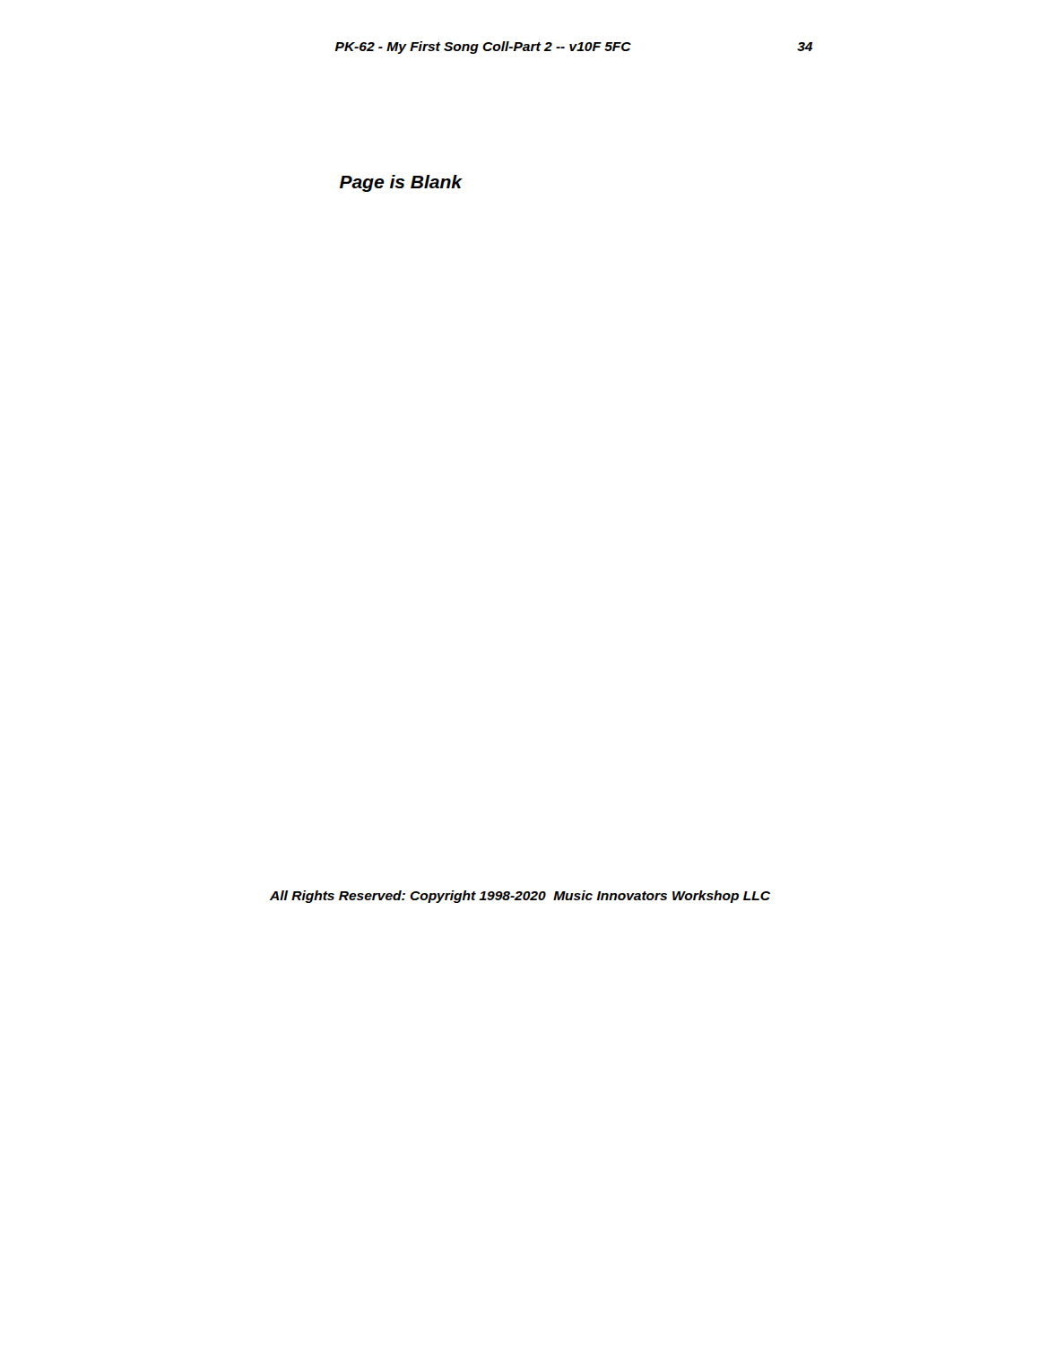PK-62 - My First Song Coll-Part 2 -- v10F 5FC 34
Page is Blank
All Rights Reserved: Copyright 1998-2020 Music Innovators Workshop LLC